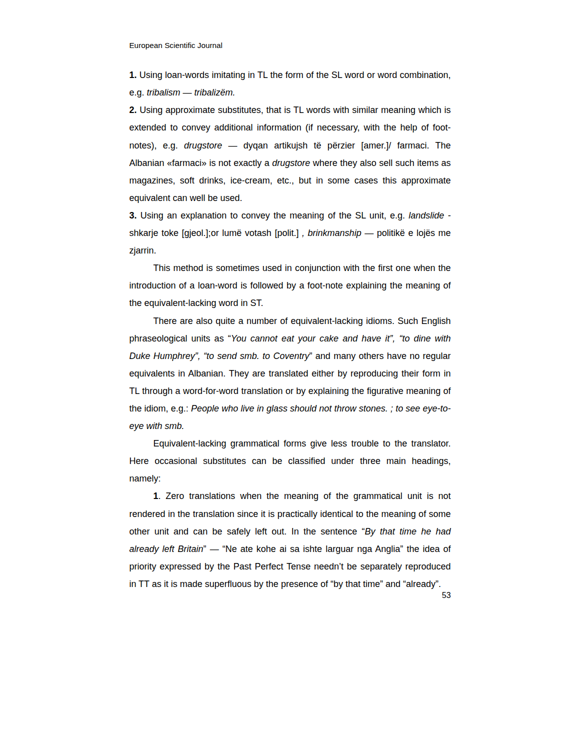European Scientific Journal
1. Using loan-words imitating in TL the form of the SL word or word combination, e.g. tribalism — tribalizëm.
2. Using approximate substitutes, that is TL words with similar meaning which is extended to convey additional information (if necessary, with the help of foot-notes), e.g. drugstore — dyqan artikujsh të përzier [amer.]/ farmaci. The Albanian «farmaci» is not exactly a drugstore where they also sell such items as magazines, soft drinks, ice-cream, etc., but in some cases this approximate equivalent can well be used.
3. Using an explanation to convey the meaning of the SL unit, e.g. landslide - shkarje toke [gjeol.];or lumë votash [polit.] , brinkmanship — politikë e lojës me zjarrin.
This method is sometimes used in conjunction with the first one when the introduction of a loan-word is followed by a foot-note explaining the meaning of the equivalent-lacking word in ST.
There are also quite a number of equivalent-lacking idioms. Such English phraseological units as “You cannot eat your cake and have it”, “to dine with Duke Humphrey”, “to send smb. to Coventry” and many others have no regular equivalents in Albanian. They are translated either by reproducing their form in TL through a word-for-word translation or by explaining the figurative meaning of the idiom, e.g.: People who live in glass should not throw stones. ; to see eye-to-eye with smb.
Equivalent-lacking grammatical forms give less trouble to the translator. Here occasional substitutes can be classified under three main headings, namely:
1. Zero translations when the meaning of the grammatical unit is not rendered in the translation since it is practically identical to the meaning of some other unit and can be safely left out. In the sentence “By that time he had already left Britain” — “Ne ate kohe ai sa ishte larguar nga Anglia” the idea of priority expressed by the Past Perfect Tense needn’t be separately reproduced in TT as it is made superfluous by the presence of “by that time” and “already”.
53